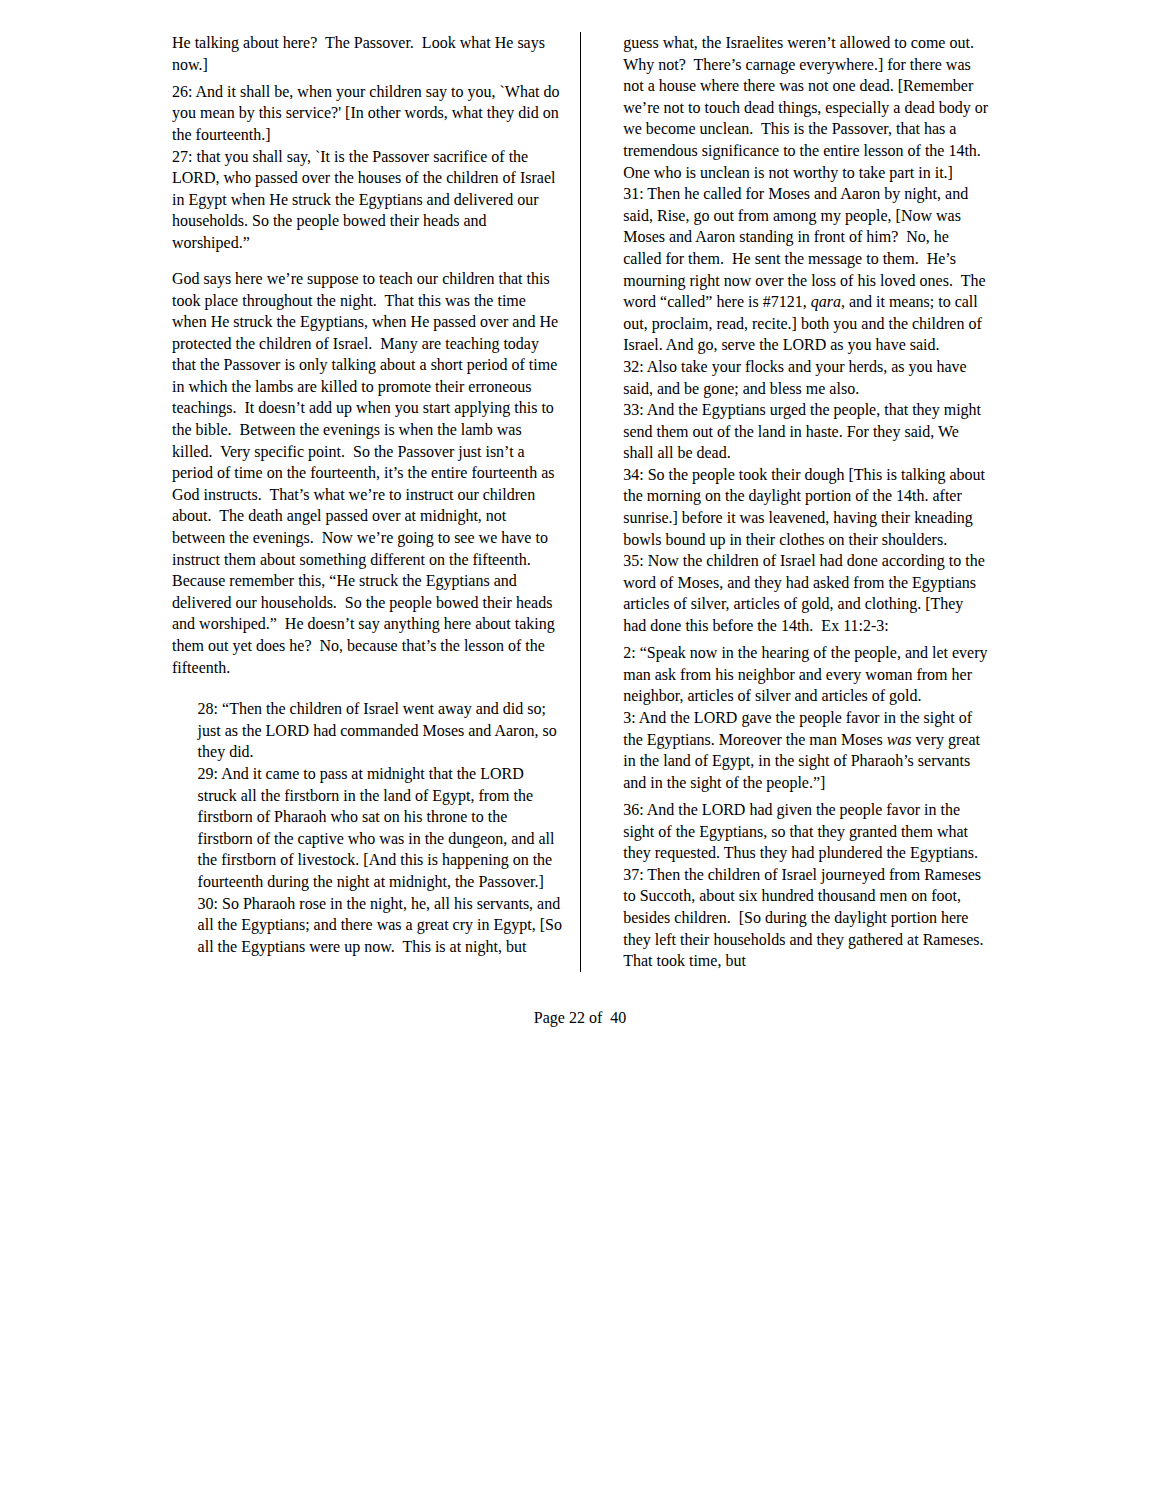He talking about here? The Passover. Look what He says now.]
26: And it shall be, when your children say to you, `What do you mean by this service?' [In other words, what they did on the fourteenth.]
27: that you shall say, `It is the Passover sacrifice of the LORD, who passed over the houses of the children of Israel in Egypt when He struck the Egyptians and delivered our households. So the people bowed their heads and worshiped.”
God says here we’re suppose to teach our children that this took place throughout the night. That this was the time when He struck the Egyptians, when He passed over and He protected the children of Israel. Many are teaching today that the Passover is only talking about a short period of time in which the lambs are killed to promote their erroneous teachings. It doesn’t add up when you start applying this to the bible. Between the evenings is when the lamb was killed. Very specific point. So the Passover just isn’t a period of time on the fourteenth, it’s the entire fourteenth as God instructs. That’s what we’re to instruct our children about. The death angel passed over at midnight, not between the evenings. Now we’re going to see we have to instruct them about something different on the fifteenth. Because remember this, “He struck the Egyptians and delivered our households. So the people bowed their heads and worshiped.” He doesn’t say anything here about taking them out yet does he? No, because that’s the lesson of the fifteenth.
28: “Then the children of Israel went away and did so; just as the LORD had commanded Moses and Aaron, so they did.
29: And it came to pass at midnight that the LORD struck all the firstborn in the land of Egypt, from the firstborn of Pharaoh who sat on his throne to the firstborn of the captive who was in the dungeon, and all the firstborn of livestock. [And this is happening on the fourteenth during the night at midnight, the Passover.]
30: So Pharaoh rose in the night, he, all his servants, and all the Egyptians; and there was a great cry in Egypt, [So all the Egyptians were up now. This is at night, but guess what, the Israelites weren’t allowed to come out. Why not? There’s carnage everywhere.] for there was not a house where there was not one dead. [Remember we’re not to touch dead things, especially a dead body or we become unclean. This is the Passover, that has a tremendous significance to the entire lesson of the 14th. One who is unclean is not worthy to take part in it.]
31: Then he called for Moses and Aaron by night, and said, Rise, go out from among my people, [Now was Moses and Aaron standing in front of him? No, he called for them. He sent the message to them. He’s mourning right now over the loss of his loved ones. The word “called” here is #7121, qara, and it means; to call out, proclaim, read, recite.] both you and the children of Israel. And go, serve the LORD as you have said.
32: Also take your flocks and your herds, as you have said, and be gone; and bless me also.
33: And the Egyptians urged the people, that they might send them out of the land in haste. For they said, We shall all be dead.
34: So the people took their dough [This is talking about the morning on the daylight portion of the 14th. after sunrise.] before it was leavened, having their kneading bowls bound up in their clothes on their shoulders.
35: Now the children of Israel had done according to the word of Moses, and they had asked from the Egyptians articles of silver, articles of gold, and clothing. [They had done this before the 14th. Ex 11:2-3:
2: “Speak now in the hearing of the people, and let every man ask from his neighbor and every woman from her neighbor, articles of silver and articles of gold.
3: And the LORD gave the people favor in the sight of the Egyptians. Moreover the man Moses was very great in the land of Egypt, in the sight of Pharaoh’s servants and in the sight of the people.”]
36: And the LORD had given the people favor in the sight of the Egyptians, so that they granted them what they requested. Thus they had plundered the Egyptians.
37: Then the children of Israel journeyed from Rameses to Succoth, about six hundred thousand men on foot, besides children. [So during the daylight portion here they left their households and they gathered at Rameses. That took time, but
Page 22 of 40